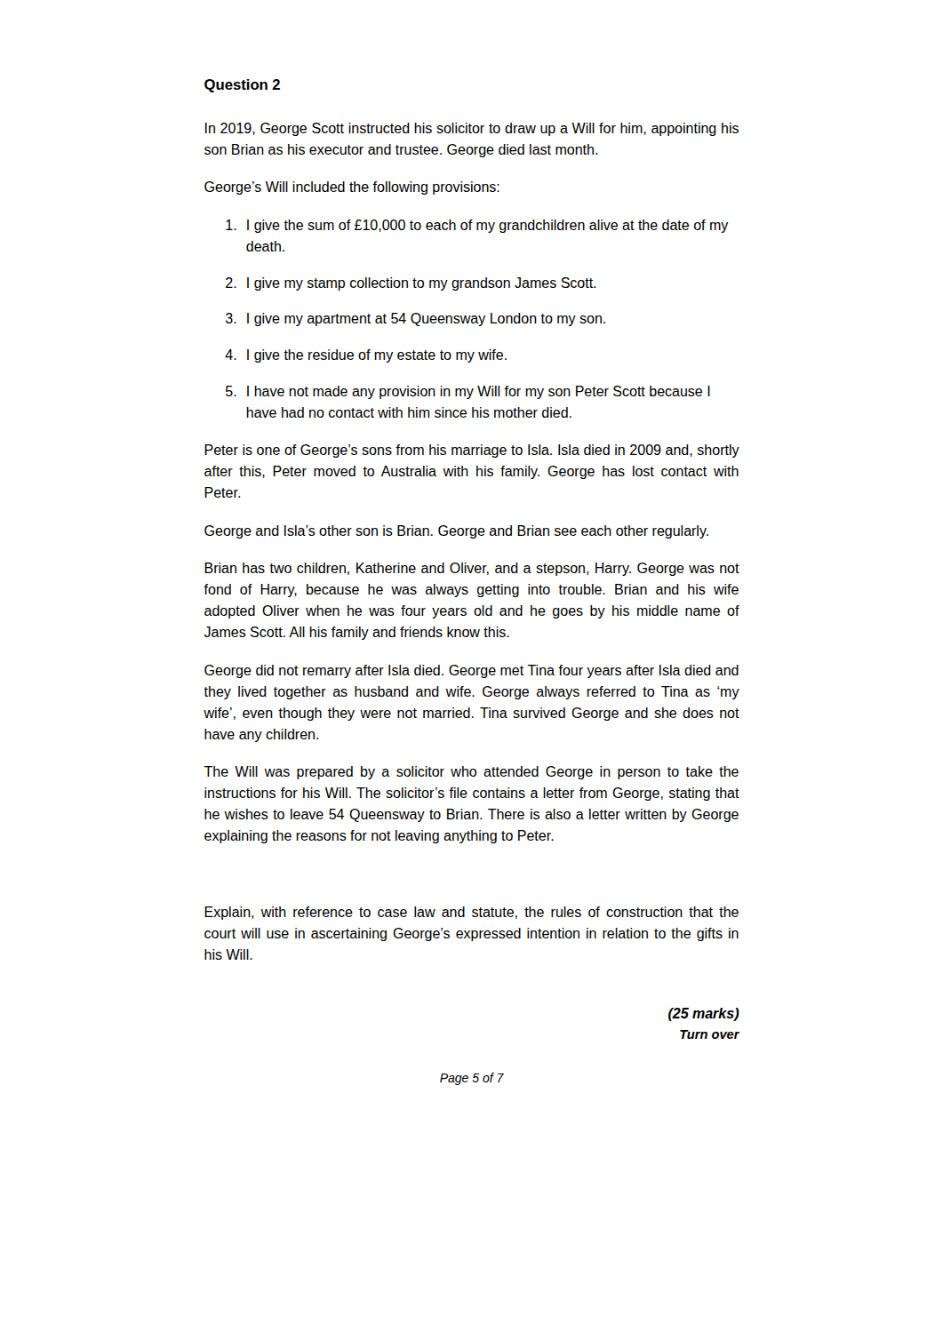Question 2
In 2019, George Scott instructed his solicitor to draw up a Will for him, appointing his son Brian as his executor and trustee. George died last month.
George’s Will included the following provisions:
I give the sum of £10,000 to each of my grandchildren alive at the date of my death.
I give my stamp collection to my grandson James Scott.
I give my apartment at 54 Queensway London to my son.
I give the residue of my estate to my wife.
I have not made any provision in my Will for my son Peter Scott because I have had no contact with him since his mother died.
Peter is one of George’s sons from his marriage to Isla. Isla died in 2009 and, shortly after this, Peter moved to Australia with his family. George has lost contact with Peter.
George and Isla’s other son is Brian. George and Brian see each other regularly.
Brian has two children, Katherine and Oliver, and a stepson, Harry. George was not fond of Harry, because he was always getting into trouble. Brian and his wife adopted Oliver when he was four years old and he goes by his middle name of James Scott. All his family and friends know this.
George did not remarry after Isla died. George met Tina four years after Isla died and they lived together as husband and wife. George always referred to Tina as ‘my wife’, even though they were not married. Tina survived George and she does not have any children.
The Will was prepared by a solicitor who attended George in person to take the instructions for his Will. The solicitor’s file contains a letter from George, stating that he wishes to leave 54 Queensway to Brian. There is also a letter written by George explaining the reasons for not leaving anything to Peter.
Explain, with reference to case law and statute, the rules of construction that the court will use in ascertaining George’s expressed intention in relation to the gifts in his Will.
(25 marks)
Turn over
Page 5 of 7